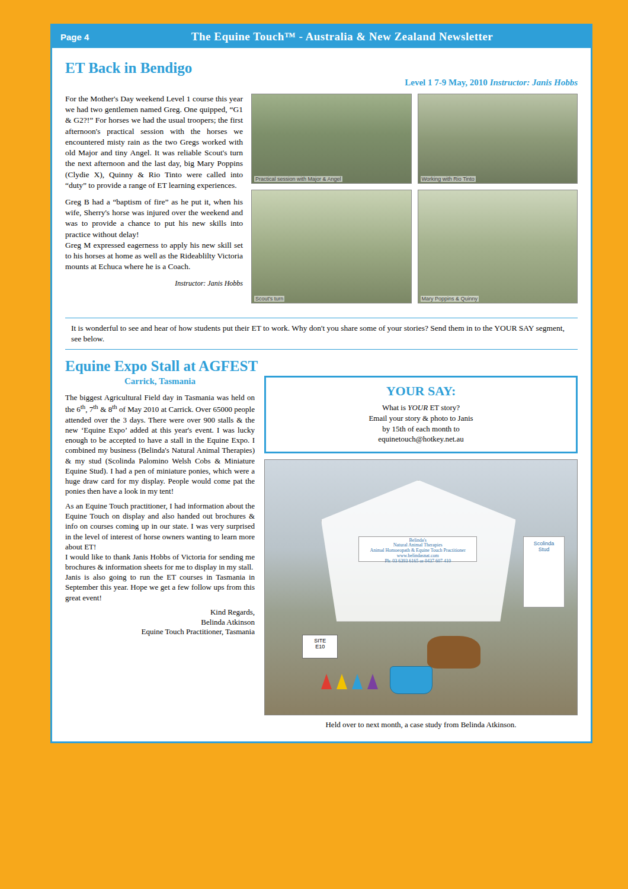Page 4
The Equine Touch™ - Australia & New Zealand Newsletter
ET Back in Bendigo
Level 1 7-9 May, 2010 Instructor: Janis Hobbs
For the Mother's Day weekend Level 1 course this year we had two gentlemen named Greg. One quipped, “G1 & G2?!” For horses we had the usual troopers; the first afternoon's practical session with the horses we encountered misty rain as the two Gregs worked with old Major and tiny Angel. It was reliable Scout's turn the next afternoon and the last day, big Mary Poppins (Clydie X), Quinny & Rio Tinto were called into “duty” to provide a range of ET learning experiences.
Greg B had a “baptism of fire” as he put it, when his wife, Sherry's horse was injured over the weekend and was to provide a chance to put his new skills into practice without delay!
Greg M expressed eagerness to apply his new skill set to his horses at home as well as the Rideablilty Victoria mounts at Echuca where he is a Coach.
Instructor: Janis Hobbs
Practical session with Major & Angel
Working with Rio Tinto
Scout's turn
Mary Poppins & Quinny
It is wonderful to see and hear of how students put their ET to work. Why don't you share some of your stories? Send them in to the YOUR SAY segment, see below.
Equine Expo Stall at AGFEST
Carrick, Tasmania
The biggest Agricultural Field day in Tasmania was held on the 6th, 7th & 8th of May 2010 at Carrick. Over 65000 people attended over the 3 days. There were over 900 stalls & the new ‘Equine Expo’ added at this year's event. I was lucky enough to be accepted to have a stall in the Equine Expo. I combined my business (Belinda's Natural Animal Therapies) & my stud (Scolinda Palomino Welsh Cobs & Miniature Equine Stud). I had a pen of miniature ponies, which were a huge draw card for my display. People would come pat the ponies then have a look in my tent!
As an Equine Touch practitioner, I had information about the Equine Touch on display and also handed out brochures & info on courses coming up in our state. I was very surprised in the level of interest of horse owners wanting to learn more about ET!
I would like to thank Janis Hobbs of Victoria for sending me brochures & information sheets for me to display in my stall.
Janis is also going to run the ET courses in Tasmania in September this year. Hope we get a few follow ups from this great event!
Kind Regards,
Belinda Atkinson
Equine Touch Practitioner, Tasmania
YOUR SAY:
What is YOUR ET story?
Email your story & photo to Janis
by 15th of each month to
equinetouch@hotkey.net.au
Belinda's
Natural Animal Therapies
Animal Homoeopath & Equine Touch Practitioner
www.belindasnat.com
Ph: 03 6393 6165 or 0437 607 410
SITE
E10
Scolinda
Stud
Held over to next month, a case study from Belinda Atkinson.